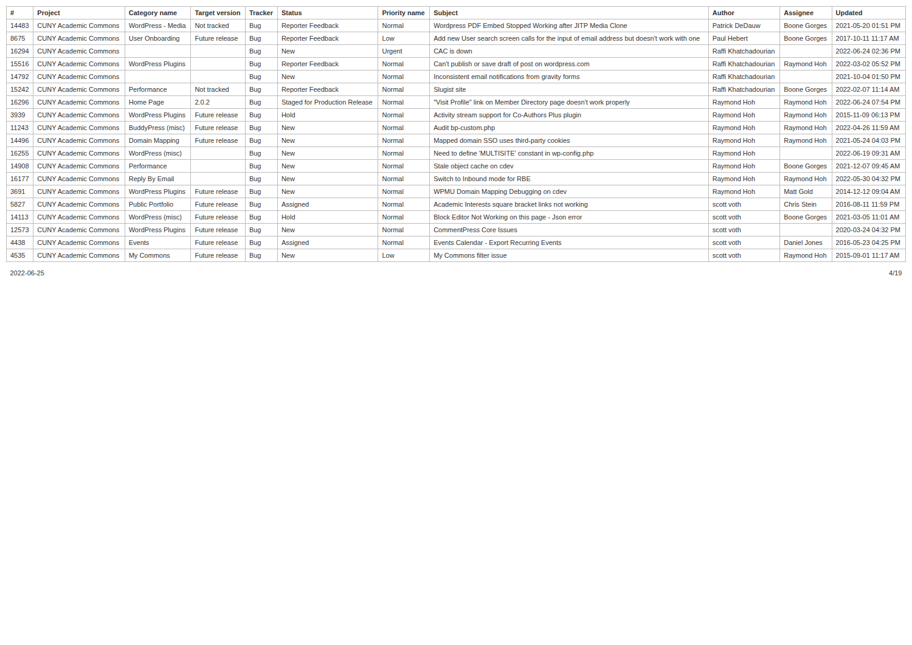| # | Project | Category name | Target version | Tracker | Status | Priority name | Subject | Author | Assignee | Updated |
| --- | --- | --- | --- | --- | --- | --- | --- | --- | --- | --- |
| 14483 | CUNY Academic Commons | WordPress - Media | Not tracked | Bug | Reporter Feedback | Normal | Wordpress PDF Embed Stopped Working after JITP Media Clone | Patrick DeDauw | Boone Gorges | 2021-05-20 01:51 PM |
| 8675 | CUNY Academic Commons | User Onboarding | Future release | Bug | Reporter Feedback | Low | Add new User search screen calls for the input of email address but doesn't work with one | Paul Hebert | Boone Gorges | 2017-10-11 11:17 AM |
| 16294 | CUNY Academic Commons | | | Bug | New | Urgent | CAC is down | Raffi Khatchadourian | | 2022-06-24 02:36 PM |
| 15516 | CUNY Academic Commons | WordPress Plugins | | Bug | Reporter Feedback | Normal | Can't publish or save draft of post on wordpress.com | Raffi Khatchadourian | Raymond Hoh | 2022-03-02 05:52 PM |
| 14792 | CUNY Academic Commons | | | Bug | New | Normal | Inconsistent email notifications from gravity forms | Raffi Khatchadourian | | 2021-10-04 01:50 PM |
| 15242 | CUNY Academic Commons | Performance | Not tracked | Bug | Reporter Feedback | Normal | Slugist site | Raffi Khatchadourian | Boone Gorges | 2022-02-07 11:14 AM |
| 16296 | CUNY Academic Commons | Home Page | 2.0.2 | Bug | Staged for Production Release | Normal | "Visit Profile" link on Member Directory page doesn't work properly | Raymond Hoh | Raymond Hoh | 2022-06-24 07:54 PM |
| 3939 | CUNY Academic Commons | WordPress Plugins | Future release | Bug | Hold | Normal | Activity stream support for Co-Authors Plus plugin | Raymond Hoh | Raymond Hoh | 2015-11-09 06:13 PM |
| 11243 | CUNY Academic Commons | BuddyPress (misc) | Future release | Bug | New | Normal | Audit bp-custom.php | Raymond Hoh | Raymond Hoh | 2022-04-26 11:59 AM |
| 14496 | CUNY Academic Commons | Domain Mapping | Future release | Bug | New | Normal | Mapped domain SSO uses third-party cookies | Raymond Hoh | Raymond Hoh | 2021-05-24 04:03 PM |
| 16255 | CUNY Academic Commons | WordPress (misc) | | Bug | New | Normal | Need to define 'MULTISITE' constant in wp-config.php | Raymond Hoh | | 2022-06-19 09:31 AM |
| 14908 | CUNY Academic Commons | Performance | | Bug | New | Normal | Stale object cache on cdev | Raymond Hoh | Boone Gorges | 2021-12-07 09:45 AM |
| 16177 | CUNY Academic Commons | Reply By Email | | Bug | New | Normal | Switch to Inbound mode for RBE | Raymond Hoh | Raymond Hoh | 2022-05-30 04:32 PM |
| 3691 | CUNY Academic Commons | WordPress Plugins | Future release | Bug | New | Normal | WPMU Domain Mapping Debugging on cdev | Raymond Hoh | Matt Gold | 2014-12-12 09:04 AM |
| 5827 | CUNY Academic Commons | Public Portfolio | Future release | Bug | Assigned | Normal | Academic Interests square bracket links not working | scott voth | Chris Stein | 2016-08-11 11:59 PM |
| 14113 | CUNY Academic Commons | WordPress (misc) | Future release | Bug | Hold | Normal | Block Editor Not Working on this page - Json error | scott voth | Boone Gorges | 2021-03-05 11:01 AM |
| 12573 | CUNY Academic Commons | WordPress Plugins | Future release | Bug | New | Normal | CommentPress Core Issues | scott voth | | 2020-03-24 04:32 PM |
| 4438 | CUNY Academic Commons | Events | Future release | Bug | Assigned | Normal | Events Calendar - Export Recurring Events | scott voth | Daniel Jones | 2016-05-23 04:25 PM |
| 4535 | CUNY Academic Commons | My Commons | Future release | Bug | New | Low | My Commons filter issue | scott voth | Raymond Hoh | 2015-09-01 11:17 AM |
| 2022-06-25 | 4/19 |